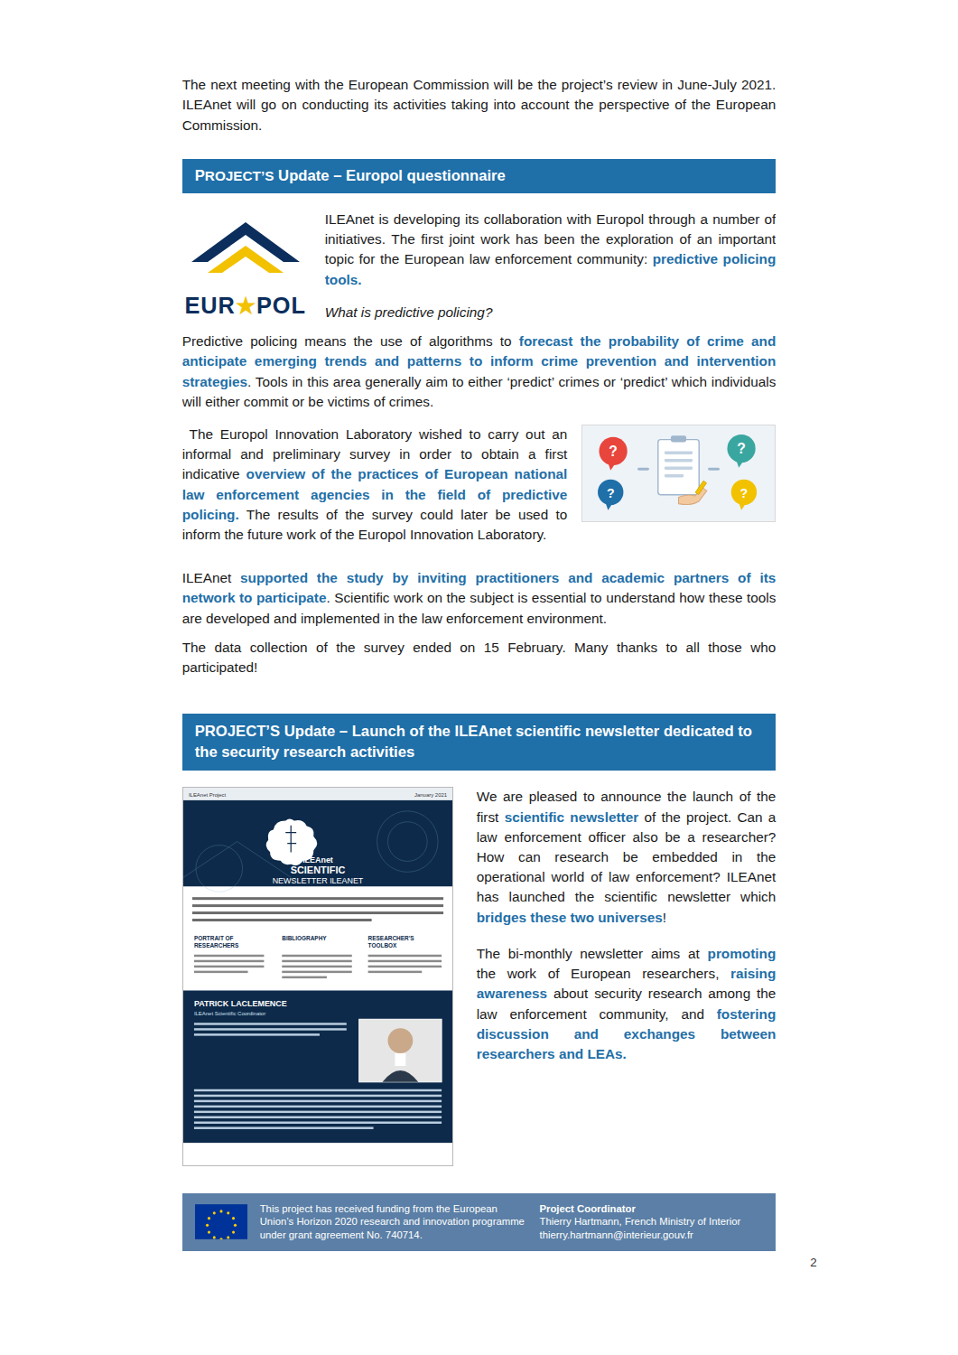The next meeting with the European Commission will be the project’s review in June-July 2021. ILEAnet will go on conducting its activities taking into account the perspective of the European Commission.
PROJECT’S Update – Europol questionnaire
EUR★POL
ILEAnet is developing its collaboration with Europol through a number of initiatives. The first joint work has been the exploration of an important topic for the European law enforcement community: predictive policing tools.
What is predictive policing?
Predictive policing means the use of algorithms to forecast the probability of crime and anticipate emerging trends and patterns to inform crime prevention and intervention strategies. Tools in this area generally aim to either ‘predict’ crimes or ‘predict’ which individuals will either commit or be victims of crimes.
? ? ? ?
The Europol Innovation Laboratory wished to carry out an informal and preliminary survey in order to obtain a first indicative overview of the practices of European national law enforcement agencies in the field of predictive policing. The results of the survey could later be used to inform the future work of the Europol Innovation Laboratory.
ILEAnet supported the study by inviting practitioners and academic partners of its network to participate. Scientific work on the subject is essential to understand how these tools are developed and implemented in the law enforcement environment.
The data collection of the survey ended on 15 February. Many thanks to all those who participated!
PROJECT’S Update – Launch of the ILEAnet scientific newsletter dedicated to the security research activities
ILEAnet Project January 2021 ILEAnet SCIENTIFIC NEWSLETTER ILEANET PORTRAIT OF RESEARCHERS BIBLIOGRAPHY RESEARCHER'S TOOLBOX PATRICK LACLEMENCE ILEAnet Scientific Coordinator
We are pleased to announce the launch of the first scientific newsletter of the project. Can a law enforcement officer also be a researcher? How can research be embedded in the operational world of law enforcement? ILEAnet has launched the scientific newsletter which bridges these two universes!
The bi-monthly newsletter aims at promoting the work of European researchers, raising awareness about security research among the law enforcement community, and fostering discussion and exchanges between researchers and LEAs.
This project has received funding from the European
Union’s Horizon 2020 research and innovation programme
under grant agreement No. 740714.
Project Coordinator
Thierry Hartmann, French Ministry of Interior
thierry.hartmann@interieur.gouv.fr
2